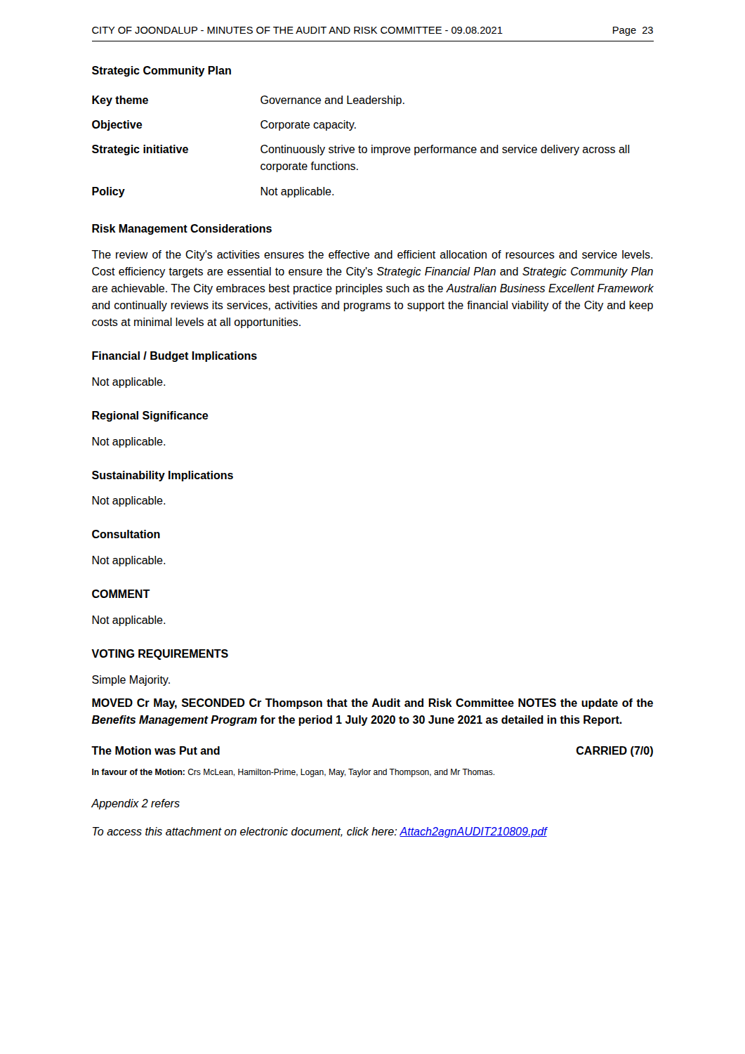CITY OF JOONDALUP - MINUTES OF THE AUDIT AND RISK COMMITTEE - 09.08.2021 Page 23
Strategic Community Plan
| Key theme | Governance and Leadership. |
| Objective | Corporate capacity. |
| Strategic initiative | Continuously strive to improve performance and service delivery across all corporate functions. |
| Policy | Not applicable. |
Risk Management Considerations
The review of the City's activities ensures the effective and efficient allocation of resources and service levels. Cost efficiency targets are essential to ensure the City's Strategic Financial Plan and Strategic Community Plan are achievable. The City embraces best practice principles such as the Australian Business Excellent Framework and continually reviews its services, activities and programs to support the financial viability of the City and keep costs at minimal levels at all opportunities.
Financial / Budget Implications
Not applicable.
Regional Significance
Not applicable.
Sustainability Implications
Not applicable.
Consultation
Not applicable.
COMMENT
Not applicable.
VOTING REQUIREMENTS
Simple Majority.
MOVED Cr May, SECONDED Cr Thompson that the Audit and Risk Committee NOTES the update of the Benefits Management Program for the period 1 July 2020 to 30 June 2021 as detailed in this Report.
The Motion was Put and CARRIED (7/0)
In favour of the Motion: Crs McLean, Hamilton-Prime, Logan, May, Taylor and Thompson, and Mr Thomas.
Appendix 2 refers
To access this attachment on electronic document, click here: Attach2agnAUDIT210809.pdf